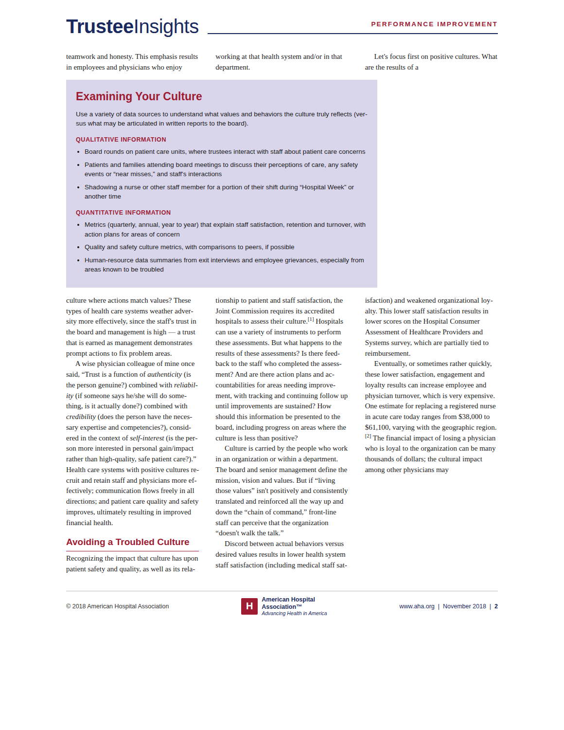Trustee Insights
Performance Improvement
teamwork and honesty. This emphasis results in employees and physicians who enjoy working at that health system and/or in that department.
Let's focus first on positive cultures. What are the results of a
Examining Your Culture
Use a variety of data sources to understand what values and behaviors the culture truly reflects (versus what may be articulated in written reports to the board).
Qualitative Information
Board rounds on patient care units, where trustees interact with staff about patient care concerns
Patients and families attending board meetings to discuss their perceptions of care, any safety events or “near misses,” and staff's interactions
Shadowing a nurse or other staff member for a portion of their shift during “Hospital Week” or another time
Quantitative Information
Metrics (quarterly, annual, year to year) that explain staff satisfaction, retention and turnover, with action plans for areas of concern
Quality and safety culture metrics, with comparisons to peers, if possible
Human-resource data summaries from exit interviews and employee grievances, especially from areas known to be troubled
culture where actions match values? These types of health care systems weather adversity more effectively, since the staff's trust in the board and management is high — a trust that is earned as management demonstrates prompt actions to fix problem areas.
A wise physician colleague of mine once said, “Trust is a function of authenticity (is the person genuine?) combined with reliability (if someone says he/she will do something, is it actually done?) combined with credibility (does the person have the necessary expertise and competencies?), considered in the context of self-interest (is the person more interested in personal gain/impact rather than high-quality, safe patient care?).” Health care systems with positive cultures recruit and retain staff and physicians more effectively; communication flows freely in all directions; and patient care quality and safety improves, ultimately resulting in improved financial health.
Avoiding a Troubled Culture
Recognizing the impact that culture has upon patient safety and quality, as well as its relationship to patient and staff satisfaction, the Joint Commission requires its accredited hospitals to assess their culture.[1] Hospitals can use a variety of instruments to perform these assessments. But what happens to the results of these assessments? Is there feedback to the staff who completed the assessment? And are there action plans and accountabilities for areas needing improvement, with tracking and continuing follow up until improvements are sustained? How should this information be presented to the board, including progress on areas where the culture is less than positive?
Culture is carried by the people who work in an organization or within a department. The board and senior management define the mission, vision and values. But if “living those values” isn't positively and consistently translated and reinforced all the way up and down the “chain of command,” front-line staff can perceive that the organization “doesn't walk the talk.”
Discord between actual behaviors versus desired values results in lower health system staff satisfaction (including medical staff satisfaction) and weakened organizational loyalty. This lower staff satisfaction results in lower scores on the Hospital Consumer Assessment of Healthcare Providers and Systems survey, which are partially tied to reimbursement.
Eventually, or sometimes rather quickly, these lower satisfaction, engagement and loyalty results can increase employee and physician turnover, which is very expensive. One estimate for replacing a registered nurse in acute care today ranges from $38,000 to $61,100, varying with the geographic region.[2] The financial impact of losing a physician who is loyal to the organization can be many thousands of dollars; the cultural impact among other physicians may
© 2018 American Hospital Association
H
American Hospital
Association™
Advancing Health in America
www.aha.org | November 2018 | 2